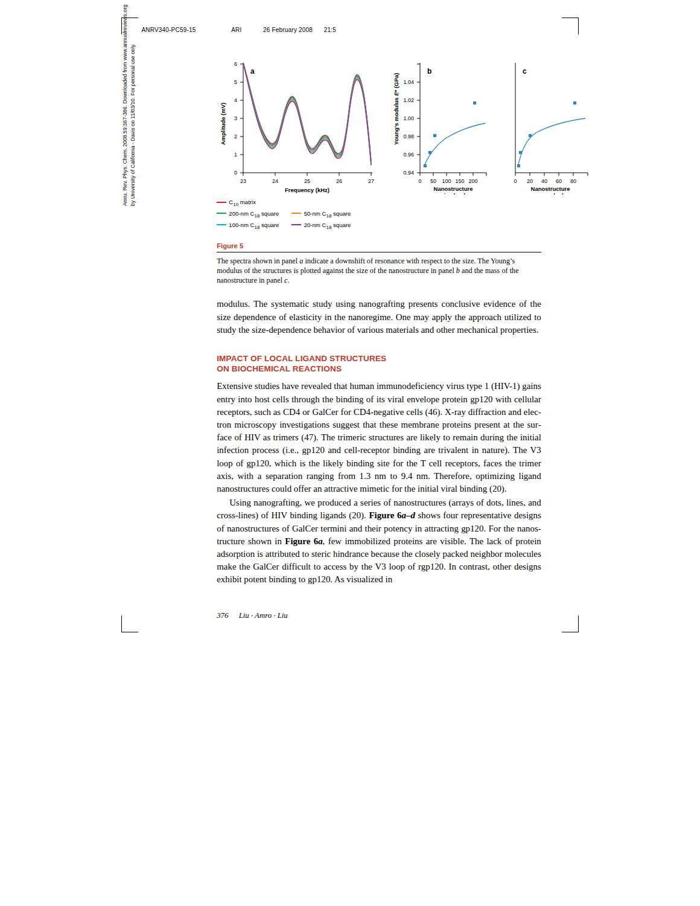ANRV340-PC59-15 ARI 26 February 200821:5
Annu. Rev. Phys. Chem. 2008.59:367-386. Downloaded from www.annualreviews.org
by University of California - Davis on 11/03/10. For personal use only.
0 1 2 3 4 5 6 23 24 25 26 27 Amplitude (mV) Frequency (kHz) a
0.94 0.96 0.98 1.00 1.02 1.04 0 50 100 150 200 Young’s modulus E* (GPa) Nanostructure size (nm) b
0 20 40 60 80 Nanostructure mass (ag) c
| C 10 matrix | |
| 200-nm C 18 square | 50-nm C 18 square |
| 100-nm C 18 square | 20-nm C 18 square |
Figure 5
The spectra shown in panel a indicate a downshift of resonance with respect to the size. The Young’s modulus of the structures is plotted against the size of the nanostructure in panel b and the mass of the nanostructure in panel c.
modulus. The systematic study using nanografting presents conclusive evidence of the size dependence of elasticity in the nanoregime. One may apply the approach utilized to study the size-dependence behavior of various materials and other mechanical properties.
Impact of Local Ligand Structures
on Biochemical Reactions
Extensive studies have revealed that human immunodeficiency virus type 1 (HIV-1) gains entry into host cells through the binding of its viral envelope protein gp120 with cellular receptors, such as CD4 or GalCer for CD4-negative cells (46). X-ray diffraction and electron microscopy investigations suggest that these membrane proteins present at the surface of HIV as trimers (47). The trimeric structures are likely to remain during the initial infection process (i.e., gp120 and cell-receptor binding are trivalent in nature). The V3 loop of gp120, which is the likely binding site for the T cell receptors, faces the trimer axis, with a separation ranging from 1.3 nm to 9.4 nm. Therefore, optimizing ligand nanostructures could offer an attractive mimetic for the initial viral binding (20).
Using nanografting, we produced a series of nanostructures (arrays of dots, lines, and cross-lines) of HIV binding ligands (20). Figure 6a–d shows four representative designs of nanostructures of GalCer termini and their potency in attracting gp120. For the nanostructure shown in Figure 6a, few immobilized proteins are visible. The lack of protein adsorption is attributed to steric hindrance because the closely packed neighbor molecules make the GalCer difficult to access by the V3 loop of rgp120. In contrast, other designs exhibit potent binding to gp120. As visualized in
376 Liu · Amro · Liu